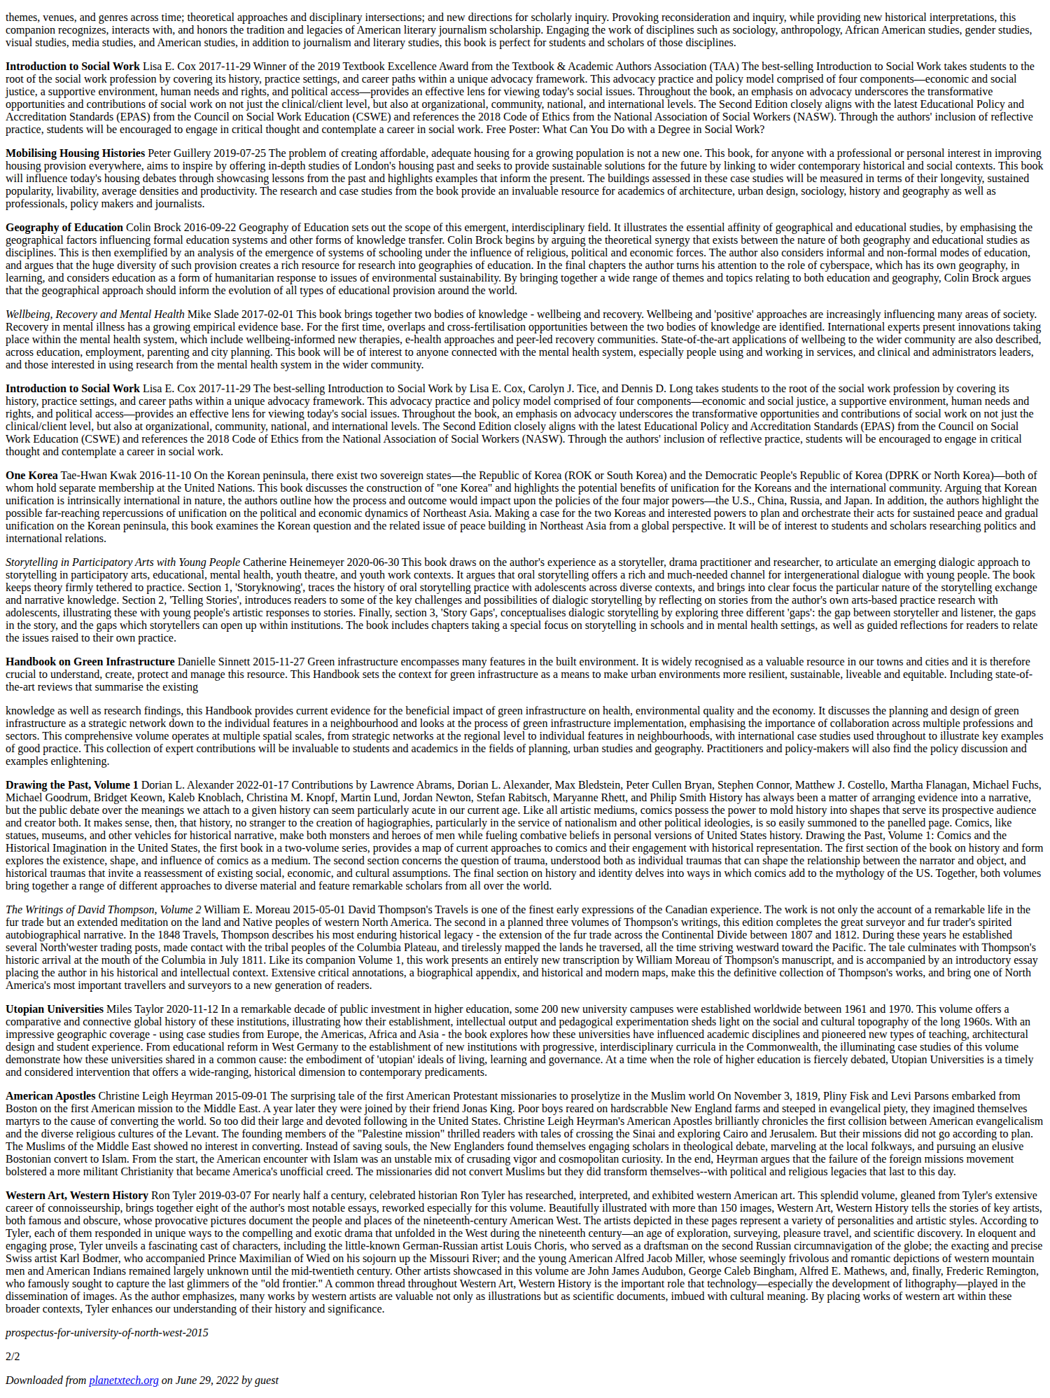themes, venues, and genres across time; theoretical approaches and disciplinary intersections; and new directions for scholarly inquiry. Provoking reconsideration and inquiry, while providing new historical interpretations, this companion recognizes, interacts with, and honors the tradition and legacies of American literary journalism scholarship. Engaging the work of disciplines such as sociology, anthropology, African American studies, gender studies, visual studies, media studies, and American studies, in addition to journalism and literary studies, this book is perfect for students and scholars of those disciplines.
Introduction to Social Work Lisa E. Cox 2017-11-29 Winner of the 2019 Textbook Excellence Award from the Textbook & Academic Authors Association (TAA) The best-selling Introduction to Social Work takes students to the root of the social work profession by covering its history, practice settings, and career paths within a unique advocacy framework. This advocacy practice and policy model comprised of four components—economic and social justice, a supportive environment, human needs and rights, and political access—provides an effective lens for viewing today's social issues. Throughout the book, an emphasis on advocacy underscores the transformative opportunities and contributions of social work on not just the clinical/client level, but also at organizational, community, national, and international levels. The Second Edition closely aligns with the latest Educational Policy and Accreditation Standards (EPAS) from the Council on Social Work Education (CSWE) and references the 2018 Code of Ethics from the National Association of Social Workers (NASW). Through the authors' inclusion of reflective practice, students will be encouraged to engage in critical thought and contemplate a career in social work. Free Poster: What Can You Do with a Degree in Social Work?
Mobilising Housing Histories Peter Guillery 2019-07-25 The problem of creating affordable, adequate housing for a growing population is not a new one. This book, for anyone with a professional or personal interest in improving housing provision everywhere, aims to inspire by offering in-depth studies of London's housing past and seeks to provide sustainable solutions for the future by linking to wider contemporary historical and social contexts. This book will influence today's housing debates through showcasing lessons from the past and highlights examples that inform the present. The buildings assessed in these case studies will be measured in terms of their longevity, sustained popularity, livability, average densities and productivity. The research and case studies from the book provide an invaluable resource for academics of architecture, urban design, sociology, history and geography as well as professionals, policy makers and journalists.
Geography of Education Colin Brock 2016-09-22 Geography of Education sets out the scope of this emergent, interdisciplinary field. It illustrates the essential affinity of geographical and educational studies, by emphasising the geographical factors influencing formal education systems and other forms of knowledge transfer. Colin Brock begins by arguing the theoretical synergy that exists between the nature of both geography and educational studies as disciplines. This is then exemplified by an analysis of the emergence of systems of schooling under the influence of religious, political and economic forces. The author also considers informal and non-formal modes of education, and argues that the huge diversity of such provision creates a rich resource for research into geographies of education. In the final chapters the author turns his attention to the role of cyberspace, which has its own geography, in learning, and considers education as a form of humanitarian response to issues of environmental sustainability. By bringing together a wide range of themes and topics relating to both education and geography, Colin Brock argues that the geographical approach should inform the evolution of all types of educational provision around the world.
Wellbeing, Recovery and Mental Health Mike Slade 2017-02-01 This book brings together two bodies of knowledge - wellbeing and recovery. Wellbeing and 'positive' approaches are increasingly influencing many areas of society. Recovery in mental illness has a growing empirical evidence base. For the first time, overlaps and cross-fertilisation opportunities between the two bodies of knowledge are identified. International experts present innovations taking place within the mental health system, which include wellbeing-informed new therapies, e-health approaches and peer-led recovery communities. State-of-the-art applications of wellbeing to the wider community are also described, across education, employment, parenting and city planning. This book will be of interest to anyone connected with the mental health system, especially people using and working in services, and clinical and administrators leaders, and those interested in using research from the mental health system in the wider community.
Introduction to Social Work Lisa E. Cox 2017-11-29 The best-selling Introduction to Social Work by Lisa E. Cox, Carolyn J. Tice, and Dennis D. Long takes students to the root of the social work profession by covering its history, practice settings, and career paths within a unique advocacy framework. This advocacy practice and policy model comprised of four components—economic and social justice, a supportive environment, human needs and rights, and political access—provides an effective lens for viewing today's social issues. Throughout the book, an emphasis on advocacy underscores the transformative opportunities and contributions of social work on not just the clinical/client level, but also at organizational, community, national, and international levels. The Second Edition closely aligns with the latest Educational Policy and Accreditation Standards (EPAS) from the Council on Social Work Education (CSWE) and references the 2018 Code of Ethics from the National Association of Social Workers (NASW). Through the authors' inclusion of reflective practice, students will be encouraged to engage in critical thought and contemplate a career in social work.
One Korea Tae-Hwan Kwak 2016-11-10 On the Korean peninsula, there exist two sovereign states—the Republic of Korea (ROK or South Korea) and the Democratic People's Republic of Korea (DPRK or North Korea)—both of whom hold separate membership at the United Nations. This book discusses the construction of "one Korea" and highlights the potential benefits of unification for the Koreans and the international community. Arguing that Korean unification is intrinsically international in nature, the authors outline how the process and outcome would impact upon the policies of the four major powers—the U.S., China, Russia, and Japan. In addition, the authors highlight the possible far-reaching repercussions of unification on the political and economic dynamics of Northeast Asia. Making a case for the two Koreas and interested powers to plan and orchestrate their acts for sustained peace and gradual unification on the Korean peninsula, this book examines the Korean question and the related issue of peace building in Northeast Asia from a global perspective. It will be of interest to students and scholars researching politics and international relations.
Storytelling in Participatory Arts with Young People Catherine Heinemeyer 2020-06-30 This book draws on the author's experience as a storyteller, drama practitioner and researcher, to articulate an emerging dialogic approach to storytelling in participatory arts, educational, mental health, youth theatre, and youth work contexts. It argues that oral storytelling offers a rich and much-needed channel for intergenerational dialogue with young people. The book keeps theory firmly tethered to practice. Section 1, 'Storyknowing', traces the history of oral storytelling practice with adolescents across diverse contexts, and brings into clear focus the particular nature of the storytelling exchange and narrative knowledge. Section 2, 'Telling Stories', introduces readers to some of the key challenges and possibilities of dialogic storytelling by reflecting on stories from the author's own arts-based practice research with adolescents, illustrating these with young people's artistic responses to stories. Finally, section 3, 'Story Gaps', conceptualises dialogic storytelling by exploring three different 'gaps': the gap between storyteller and listener, the gaps in the story, and the gaps which storytellers can open up within institutions. The book includes chapters taking a special focus on storytelling in schools and in mental health settings, as well as guided reflections for readers to relate the issues raised to their own practice.
Handbook on Green Infrastructure Danielle Sinnett 2015-11-27 Green infrastructure encompasses many features in the built environment. It is widely recognised as a valuable resource in our towns and cities and it is therefore crucial to understand, create, protect and manage this resource. This Handbook sets the context for green infrastructure as a means to make urban environments more resilient, sustainable, liveable and equitable. Including state-of-the-art reviews that summarise the existing
knowledge as well as research findings, this Handbook provides current evidence for the beneficial impact of green infrastructure on health, environmental quality and the economy. It discusses the planning and design of green infrastructure as a strategic network down to the individual features in a neighbourhood and looks at the process of green infrastructure implementation, emphasising the importance of collaboration across multiple professions and sectors. This comprehensive volume operates at multiple spatial scales, from strategic networks at the regional level to individual features in neighbourhoods, with international case studies used throughout to illustrate key examples of good practice. This collection of expert contributions will be invaluable to students and academics in the fields of planning, urban studies and geography. Practitioners and policy-makers will also find the policy discussion and examples enlightening.
Drawing the Past, Volume 1 Dorian L. Alexander 2022-01-17 Contributions by Lawrence Abrams, Dorian L. Alexander, Max Bledstein, Peter Cullen Bryan, Stephen Connor, Matthew J. Costello, Martha Flanagan, Michael Fuchs, Michael Goodrum, Bridget Keown, Kaleb Knoblach, Christina M. Knopf, Martin Lund, Jordan Newton, Stefan Rabitsch, Maryanne Rhett, and Philip Smith History has always been a matter of arranging evidence into a narrative, but the public debate over the meanings we attach to a given history can seem particularly acute in our current age. Like all artistic mediums, comics possess the power to mold history into shapes that serve its prospective audience and creator both. It makes sense, then, that history, no stranger to the creation of hagiographies, particularly in the service of nationalism and other political ideologies, is so easily summoned to the panelled page. Comics, like statues, museums, and other vehicles for historical narrative, make both monsters and heroes of men while fueling combative beliefs in personal versions of United States history. Drawing the Past, Volume 1: Comics and the Historical Imagination in the United States, the first book in a two-volume series, provides a map of current approaches to comics and their engagement with historical representation. The first section of the book on history and form explores the existence, shape, and influence of comics as a medium. The second section concerns the question of trauma, understood both as individual traumas that can shape the relationship between the narrator and object, and historical traumas that invite a reassessment of existing social, economic, and cultural assumptions. The final section on history and identity delves into ways in which comics add to the mythology of the US. Together, both volumes bring together a range of different approaches to diverse material and feature remarkable scholars from all over the world.
The Writings of David Thompson, Volume 2 William E. Moreau 2015-05-01 David Thompson's Travels is one of the finest early expressions of the Canadian experience. The work is not only the account of a remarkable life in the fur trade but an extended meditation on the land and Native peoples of western North America. The second in a planned three volumes of Thompson's writings, this edition completes the great surveyor and fur trader's spirited autobiographical narrative. In the 1848 Travels, Thompson describes his most enduring historical legacy - the extension of the fur trade across the Continental Divide between 1807 and 1812. During these years he established several North'wester trading posts, made contact with the tribal peoples of the Columbia Plateau, and tirelessly mapped the lands he traversed, all the time striving westward toward the Pacific. The tale culminates with Thompson's historic arrival at the mouth of the Columbia in July 1811. Like its companion Volume 1, this work presents an entirely new transcription by William Moreau of Thompson's manuscript, and is accompanied by an introductory essay placing the author in his historical and intellectual context. Extensive critical annotations, a biographical appendix, and historical and modern maps, make this the definitive collection of Thompson's works, and bring one of North America's most important travellers and surveyors to a new generation of readers.
Utopian Universities Miles Taylor 2020-11-12 In a remarkable decade of public investment in higher education, some 200 new university campuses were established worldwide between 1961 and 1970. This volume offers a comparative and connective global history of these institutions, illustrating how their establishment, intellectual output and pedagogical experimentation sheds light on the social and cultural topography of the long 1960s. With an impressive geographic coverage - using case studies from Europe, the Americas, Africa and Asia - the book explores how these universities have influenced academic disciplines and pioneered new types of teaching, architectural design and student experience. From educational reform in West Germany to the establishment of new institutions with progressive, interdisciplinary curricula in the Commonwealth, the illuminating case studies of this volume demonstrate how these universities shared in a common cause: the embodiment of 'utopian' ideals of living, learning and governance. At a time when the role of higher education is fiercely debated, Utopian Universities is a timely and considered intervention that offers a wide-ranging, historical dimension to contemporary predicaments.
American Apostles Christine Leigh Heyrman 2015-09-01 The surprising tale of the first American Protestant missionaries to proselytize in the Muslim world On November 3, 1819, Pliny Fisk and Levi Parsons embarked from Boston on the first American mission to the Middle East. A year later they were joined by their friend Jonas King. Poor boys reared on hardscrabble New England farms and steeped in evangelical piety, they imagined themselves martyrs to the cause of converting the world. So too did their large and devoted following in the United States. Christine Leigh Heyrman's American Apostles brilliantly chronicles the first collision between American evangelicalism and the diverse religious cultures of the Levant. The founding members of the "Palestine mission" thrilled readers with tales of crossing the Sinai and exploring Cairo and Jerusalem. But their missions did not go according to plan. The Muslims of the Middle East showed no interest in converting. Instead of saving souls, the New Englanders found themselves engaging scholars in theological debate, marveling at the local folkways, and pursuing an elusive Bostonian convert to Islam. From the start, the American encounter with Islam was an unstable mix of crusading vigor and cosmopolitan curiosity. In the end, Heyrman argues that the failure of the foreign missions movement bolstered a more militant Christianity that became America's unofficial creed. The missionaries did not convert Muslims but they did transform themselves--with political and religious legacies that last to this day.
Western Art, Western History Ron Tyler 2019-03-07 For nearly half a century, celebrated historian Ron Tyler has researched, interpreted, and exhibited western American art. This splendid volume, gleaned from Tyler's extensive career of connoisseurship, brings together eight of the author's most notable essays, reworked especially for this volume. Beautifully illustrated with more than 150 images, Western Art, Western History tells the stories of key artists, both famous and obscure, whose provocative pictures document the people and places of the nineteenth-century American West. The artists depicted in these pages represent a variety of personalities and artistic styles. According to Tyler, each of them responded in unique ways to the compelling and exotic drama that unfolded in the West during the nineteenth century—an age of exploration, surveying, pleasure travel, and scientific discovery. In eloquent and engaging prose, Tyler unveils a fascinating cast of characters, including the little-known German-Russian artist Louis Choris, who served as a draftsman on the second Russian circumnavigation of the globe; the exacting and precise Swiss artist Karl Bodmer, who accompanied Prince Maximilian of Wied on his sojourn up the Missouri River; and the young American Alfred Jacob Miller, whose seemingly frivolous and romantic depictions of western mountain men and American Indians remained largely unknown until the mid-twentieth century. Other artists showcased in this volume are John James Audubon, George Caleb Bingham, Alfred E. Mathews, and, finally, Frederic Remington, who famously sought to capture the last glimmers of the "old frontier." A common thread throughout Western Art, Western History is the important role that technology—especially the development of lithography—played in the dissemination of images. As the author emphasizes, many works by western artists are valuable not only as illustrations but as scientific documents, imbued with cultural meaning. By placing works of western art within these broader contexts, Tyler enhances our understanding of their history and significance.
prospectus-for-university-of-north-west-2015
2/2
Downloaded from planetxtech.org on June 29, 2022 by guest